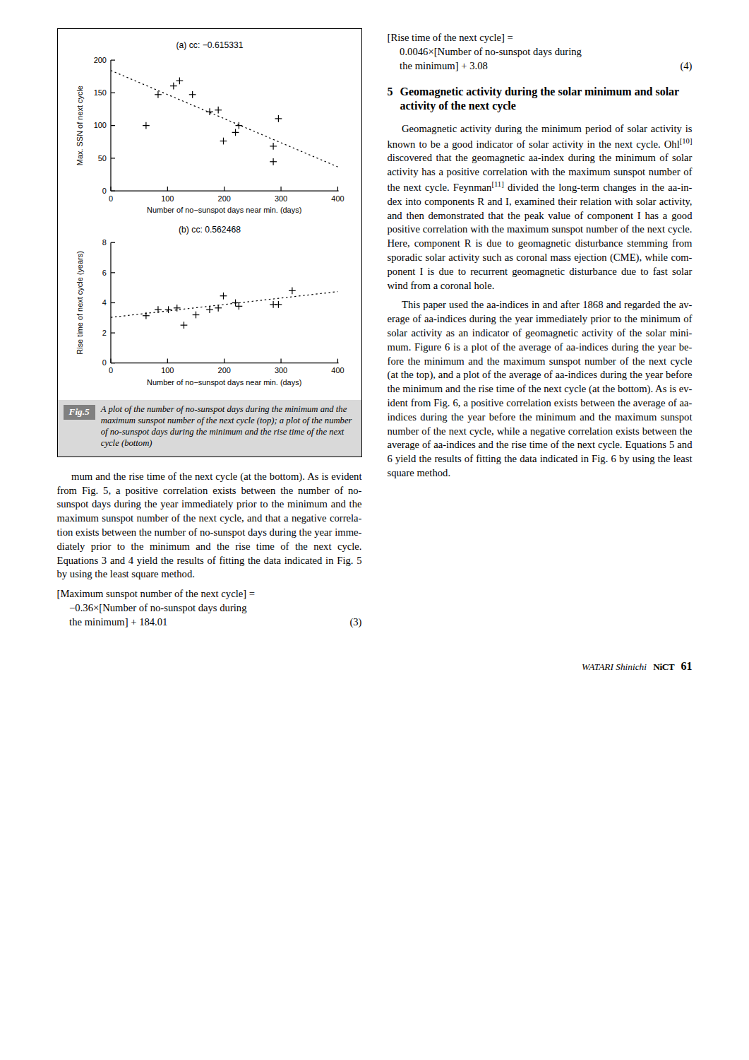(a) cc: −0.615331 0 50 100 150 200 0 100 200 300 400 Max. SSN of next cycle Number of no−sunspot days near min. (days) (b) cc: 0.562468 0 2 4 6 8 0 100 200 300 400 Rise time of next cycle (years) Number of no−sunspot days near min. (days)
Fig.5 A plot of the number of no-sunspot days during the minimum and the maximum sunspot number of the next cycle (top); a plot of the number of no-sunspot days during the minimum and the rise time of the next cycle (bottom)
mum and the rise time of the next cycle (at the bottom). As is evident from Fig. 5, a positive correlation exists between the number of no-sunspot days during the year immediately prior to the minimum and the maximum sunspot number of the next cycle, and that a negative correlation exists between the number of no-sunspot days during the year immediately prior to the minimum and the rise time of the next cycle. Equations 3 and 4 yield the results of fitting the data indicated in Fig. 5 by using the least square method.
[Maximum sunspot number of the next cycle] = −0.36×[Number of no-sunspot days during the minimum] + 184.01 (3)
[Rise time of the next cycle] = 0.0046×[Number of no-sunspot days during the minimum] + 3.08 (4)
5 Geomagnetic activity during the solar minimum and solar activity of the next cycle
Geomagnetic activity during the minimum period of solar activity is known to be a good indicator of solar activity in the next cycle. Ohl[10] discovered that the geomagnetic aa-index during the minimum of solar activity has a positive correlation with the maximum sunspot number of the next cycle. Feynman[11] divided the long-term changes in the aa-index into components R and I, examined their relation with solar activity, and then demonstrated that the peak value of component I has a good positive correlation with the maximum sunspot number of the next cycle. Here, component R is due to geomagnetic disturbance stemming from sporadic solar activity such as coronal mass ejection (CME), while component I is due to recurrent geomagnetic disturbance due to fast solar wind from a coronal hole.
This paper used the aa-indices in and after 1868 and regarded the average of aa-indices during the year immediately prior to the minimum of solar activity as an indicator of geomagnetic activity of the solar minimum. Figure 6 is a plot of the average of aa-indices during the year before the minimum and the maximum sunspot number of the next cycle (at the top), and a plot of the average of aa-indices during the year before the minimum and the rise time of the next cycle (at the bottom). As is evident from Fig. 6, a positive correlation exists between the average of aa-indices during the year before the minimum and the maximum sunspot number of the next cycle, while a negative correlation exists between the average of aa-indices and the rise time of the next cycle. Equations 5 and 6 yield the results of fitting the data indicated in Fig. 6 by using the least square method.
WATARI Shinichi NiCT 61